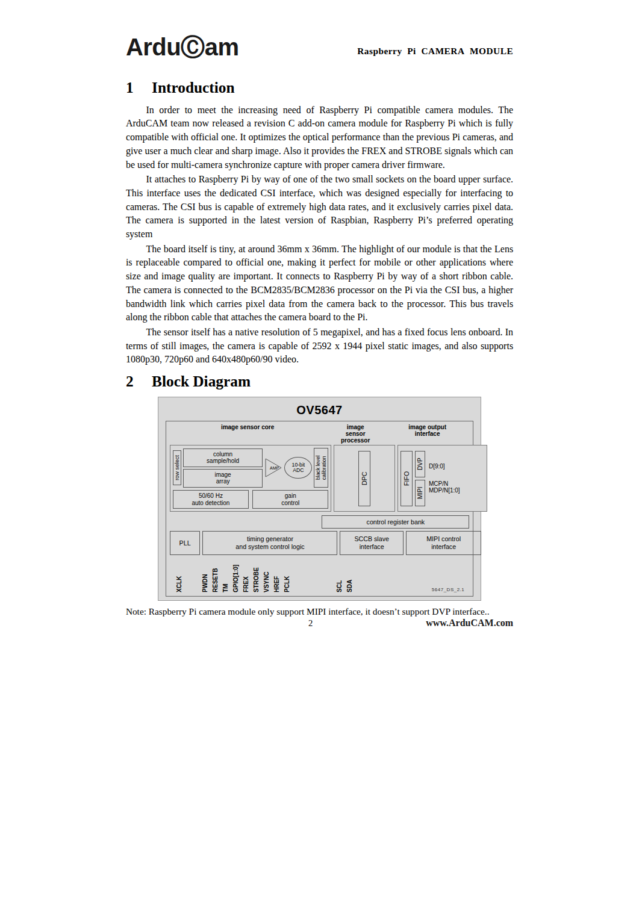ArduⒸam
Raspberry Pi CAMERA MODULE
1 Introduction
In order to meet the increasing need of Raspberry Pi compatible camera modules. The ArduCAM team now released a revision C add-on camera module for Raspberry Pi which is fully compatible with official one. It optimizes the optical performance than the previous Pi cameras, and give user a much clear and sharp image. Also it provides the FREX and STROBE signals which can be used for multi-camera synchronize capture with proper camera driver firmware.
It attaches to Raspberry Pi by way of one of the two small sockets on the board upper surface. This interface uses the dedicated CSI interface, which was designed especially for interfacing to cameras. The CSI bus is capable of extremely high data rates, and it exclusively carries pixel data. The camera is supported in the latest version of Raspbian, Raspberry Pi’s preferred operating system
The board itself is tiny, at around 36mm x 36mm. The highlight of our module is that the Lens is replaceable compared to official one, making it perfect for mobile or other applications where size and image quality are important. It connects to Raspberry Pi by way of a short ribbon cable. The camera is connected to the BCM2835/BCM2836 processor on the Pi via the CSI bus, a higher bandwidth link which carries pixel data from the camera back to the processor. This bus travels along the ribbon cable that attaches the camera board to the Pi.
The sensor itself has a native resolution of 5 megapixel, and has a fixed focus lens onboard. In terms of still images, the camera is capable of 2592 x 1944 pixel static images, and also supports 1080p30, 720p60 and 640x480p60/90 video.
2 Block Diagram
OV5647
image sensor core
image
sensor
processor
image output
interface
row select
column
sample/hold
image
array
AMP
10-bit
ADC
black level
calibration
50/60 Hz
auto detection
gain
control
DPC
FIFO
DVP
MIPI
D[9:0]
MCP/N
MDP/N[1:0]
control register bank
PLL
timing generator
and system control logic
SCCB slave
interface
MIPI control
interface
XCLK
PWDN
RESETB
TM
GPIO[1:0]
FREX
STROBE
VSYNC
HREF
PCLK
SCL
SDA
5647_DS_2.1
Note: Raspberry Pi camera module only support MIPI interface, it doesn’t support DVP interface..
2
www.ArduCAM.com